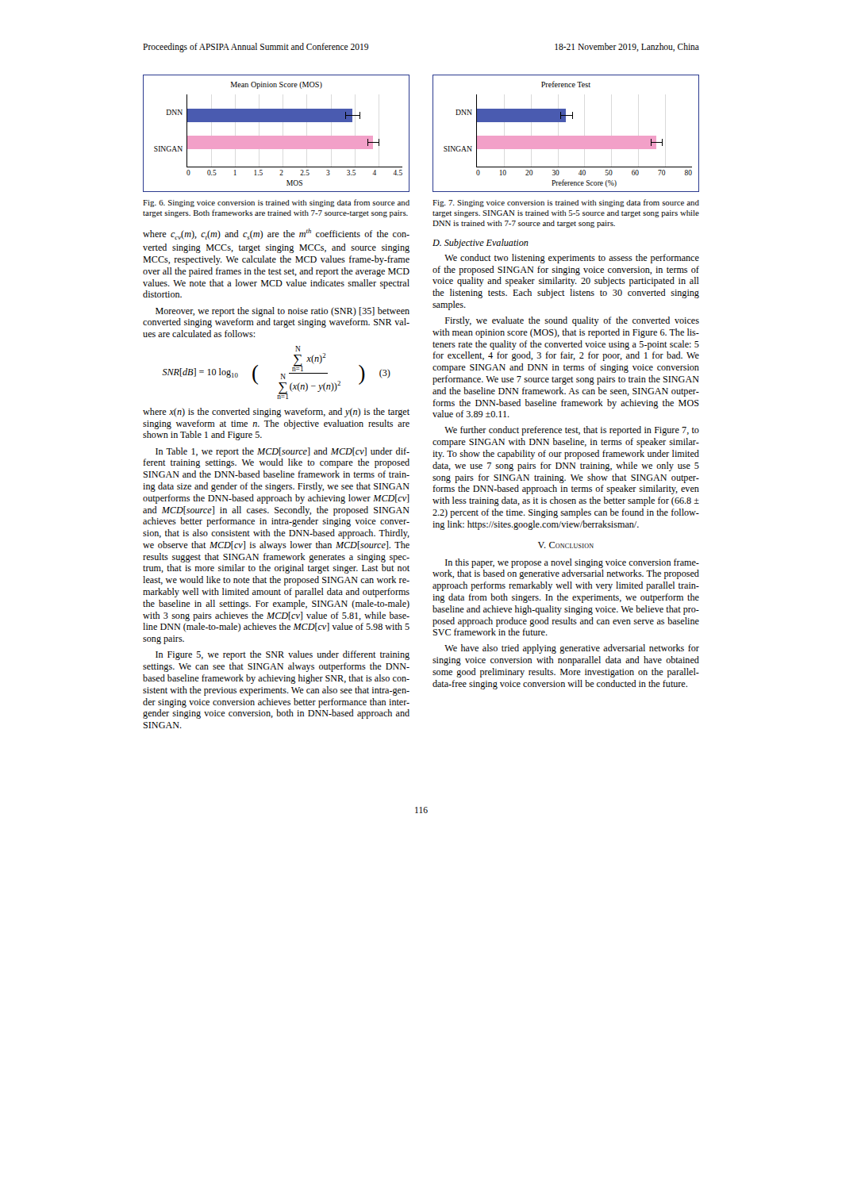Proceedings of APSIPA Annual Summit and Conference 2019 18-21 November 2019, Lanzhou, China
Mean Opinion Score (MOS)
DNN
SINGAN
00.511.522.533.544.5
MOS
Fig. 6. Singing voice conversion is trained with singing data from source and target singers. Both frameworks are trained with 7-7 source-target song pairs.
where ccv(m), ct(m) and cs(m) are the mth coefficients of the converted singing MCCs, target singing MCCs, and source singing MCCs, respectively. We calculate the MCD values frame-by-frame over all the paired frames in the test set, and report the average MCD values. We note that a lower MCD value indicates smaller spectral distortion.
Moreover, we report the signal to noise ratio (SNR) [35] between converted singing waveform and target singing waveform. SNR values are calculated as follows:
SNR[dB] = 10 log10 ( N∑n=1 x(n)2 N∑n=1(x(n) − y(n))2 ) (3)
where x(n) is the converted singing waveform, and y(n) is the target singing waveform at time n. The objective evaluation results are shown in Table 1 and Figure 5.
In Table 1, we report the MCD[source] and MCD[cv] under different training settings. We would like to compare the proposed SINGAN and the DNN-based baseline framework in terms of training data size and gender of the singers. Firstly, we see that SINGAN outperforms the DNN-based approach by achieving lower MCD[cv] and MCD[source] in all cases. Secondly, the proposed SINGAN achieves better performance in intra-gender singing voice conversion, that is also consistent with the DNN-based approach. Thirdly, we observe that MCD[cv] is always lower than MCD[source]. The results suggest that SINGAN framework generates a singing spectrum, that is more similar to the original target singer. Last but not least, we would like to note that the proposed SINGAN can work remarkably well with limited amount of parallel data and outperforms the baseline in all settings. For example, SINGAN (male-to-male) with 3 song pairs achieves the MCD[cv] value of 5.81, while baseline DNN (male-to-male) achieves the MCD[cv] value of 5.98 with 5 song pairs.
In Figure 5, we report the SNR values under different training settings. We can see that SINGAN always outperforms the DNN-based baseline framework by achieving higher SNR, that is also consistent with the previous experiments. We can also see that intra-gender singing voice conversion achieves better performance than inter-gender singing voice conversion, both in DNN-based approach and SINGAN.
Preference Test
DNN
SINGAN
01020304050607080
Preference Score (%)
Fig. 7. Singing voice conversion is trained with singing data from source and target singers. SINGAN is trained with 5-5 source and target song pairs while DNN is trained with 7-7 source and target song pairs.
D. Subjective Evaluation
We conduct two listening experiments to assess the performance of the proposed SINGAN for singing voice conversion, in terms of voice quality and speaker similarity. 20 subjects participated in all the listening tests. Each subject listens to 30 converted singing samples.
Firstly, we evaluate the sound quality of the converted voices with mean opinion score (MOS), that is reported in Figure 6. The listeners rate the quality of the converted voice using a 5-point scale: 5 for excellent, 4 for good, 3 for fair, 2 for poor, and 1 for bad. We compare SINGAN and DNN in terms of singing voice conversion performance. We use 7 source target song pairs to train the SINGAN and the baseline DNN framework. As can be seen, SINGAN outperforms the DNN-based baseline framework by achieving the MOS value of 3.89 ±0.11.
We further conduct preference test, that is reported in Figure 7, to compare SINGAN with DNN baseline, in terms of speaker similarity. To show the capability of our proposed framework under limited data, we use 7 song pairs for DNN training, while we only use 5 song pairs for SINGAN training. We show that SINGAN outperforms the DNN-based approach in terms of speaker similarity, even with less training data, as it is chosen as the better sample for (66.8 ± 2.2) percent of the time. Singing samples can be found in the following link: https://sites.google.com/view/berraksisman/.
V. Conclusion
In this paper, we propose a novel singing voice conversion framework, that is based on generative adversarial networks. The proposed approach performs remarkably well with very limited parallel training data from both singers. In the experiments, we outperform the baseline and achieve high-quality singing voice. We believe that proposed approach produce good results and can even serve as baseline SVC framework in the future.
We have also tried applying generative adversarial networks for singing voice conversion with nonparallel data and have obtained some good preliminary results. More investigation on the parallel-data-free singing voice conversion will be conducted in the future.
116